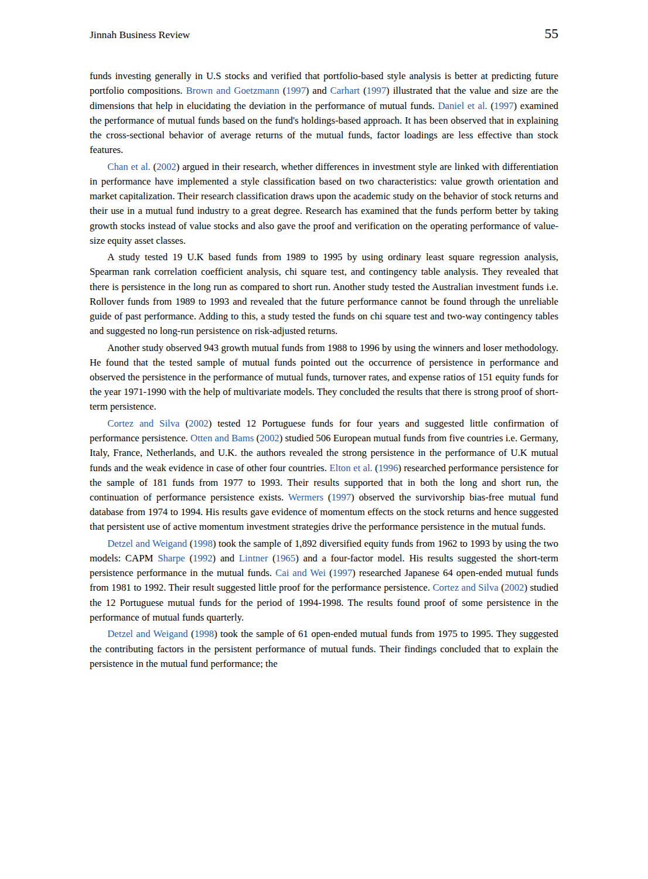Jinnah Business Review 55
funds investing generally in U.S stocks and verified that portfolio-based style analysis is better at predicting future portfolio compositions. Brown and Goetzmann (1997) and Carhart (1997) illustrated that the value and size are the dimensions that help in elucidating the deviation in the performance of mutual funds. Daniel et al. (1997) examined the performance of mutual funds based on the fund's holdings-based approach. It has been observed that in explaining the cross-sectional behavior of average returns of the mutual funds, factor loadings are less effective than stock features.
Chan et al. (2002) argued in their research, whether differences in investment style are linked with differentiation in performance have implemented a style classification based on two characteristics: value growth orientation and market capitalization. Their research classification draws upon the academic study on the behavior of stock returns and their use in a mutual fund industry to a great degree. Research has examined that the funds perform better by taking growth stocks instead of value stocks and also gave the proof and verification on the operating performance of value-size equity asset classes.
A study tested 19 U.K based funds from 1989 to 1995 by using ordinary least square regression analysis, Spearman rank correlation coefficient analysis, chi square test, and contingency table analysis. They revealed that there is persistence in the long run as compared to short run. Another study tested the Australian investment funds i.e. Rollover funds from 1989 to 1993 and revealed that the future performance cannot be found through the unreliable guide of past performance. Adding to this, a study tested the funds on chi square test and two-way contingency tables and suggested no long-run persistence on risk-adjusted returns.
Another study observed 943 growth mutual funds from 1988 to 1996 by using the winners and loser methodology. He found that the tested sample of mutual funds pointed out the occurrence of persistence in performance and observed the persistence in the performance of mutual funds, turnover rates, and expense ratios of 151 equity funds for the year 1971-1990 with the help of multivariate models. They concluded the results that there is strong proof of short-term persistence.
Cortez and Silva (2002) tested 12 Portuguese funds for four years and suggested little confirmation of performance persistence. Otten and Bams (2002) studied 506 European mutual funds from five countries i.e. Germany, Italy, France, Netherlands, and U.K. the authors revealed the strong persistence in the performance of U.K mutual funds and the weak evidence in case of other four countries. Elton et al. (1996) researched performance persistence for the sample of 181 funds from 1977 to 1993. Their results supported that in both the long and short run, the continuation of performance persistence exists. Wermers (1997) observed the survivorship bias-free mutual fund database from 1974 to 1994. His results gave evidence of momentum effects on the stock returns and hence suggested that persistent use of active momentum investment strategies drive the performance persistence in the mutual funds.
Detzel and Weigand (1998) took the sample of 1,892 diversified equity funds from 1962 to 1993 by using the two models: CAPM Sharpe (1992) and Lintner (1965) and a four-factor model. His results suggested the short-term persistence performance in the mutual funds. Cai and Wei (1997) researched Japanese 64 open-ended mutual funds from 1981 to 1992. Their result suggested little proof for the performance persistence. Cortez and Silva (2002) studied the 12 Portuguese mutual funds for the period of 1994-1998. The results found proof of some persistence in the performance of mutual funds quarterly.
Detzel and Weigand (1998) took the sample of 61 open-ended mutual funds from 1975 to 1995. They suggested the contributing factors in the persistent performance of mutual funds. Their findings concluded that to explain the persistence in the mutual fund performance; the